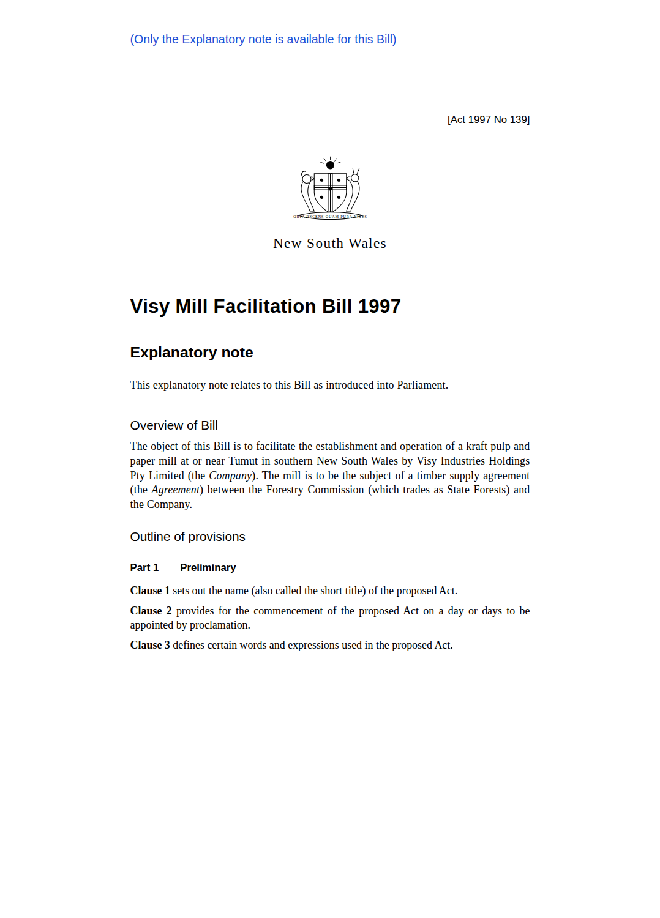(Only the Explanatory note is available for this Bill)
[Act 1997 No 139]
ORTA RECENS QUAM PURA NITES
New South Wales
Visy Mill Facilitation Bill 1997
Explanatory note
This explanatory note relates to this Bill as introduced into Parliament.
Overview of Bill
The object of this Bill is to facilitate the establishment and operation of a kraft pulp and paper mill at or near Tumut in southern New South Wales by Visy Industries Holdings Pty Limited (the Company). The mill is to be the subject of a timber supply agreement (the Agreement) between the Forestry Commission (which trades as State Forests) and the Company.
Outline of provisions
Part 1 Preliminary
Clause 1 sets out the name (also called the short title) of the proposed Act.
Clause 2 provides for the commencement of the proposed Act on a day or days to be appointed by proclamation.
Clause 3 defines certain words and expressions used in the proposed Act.